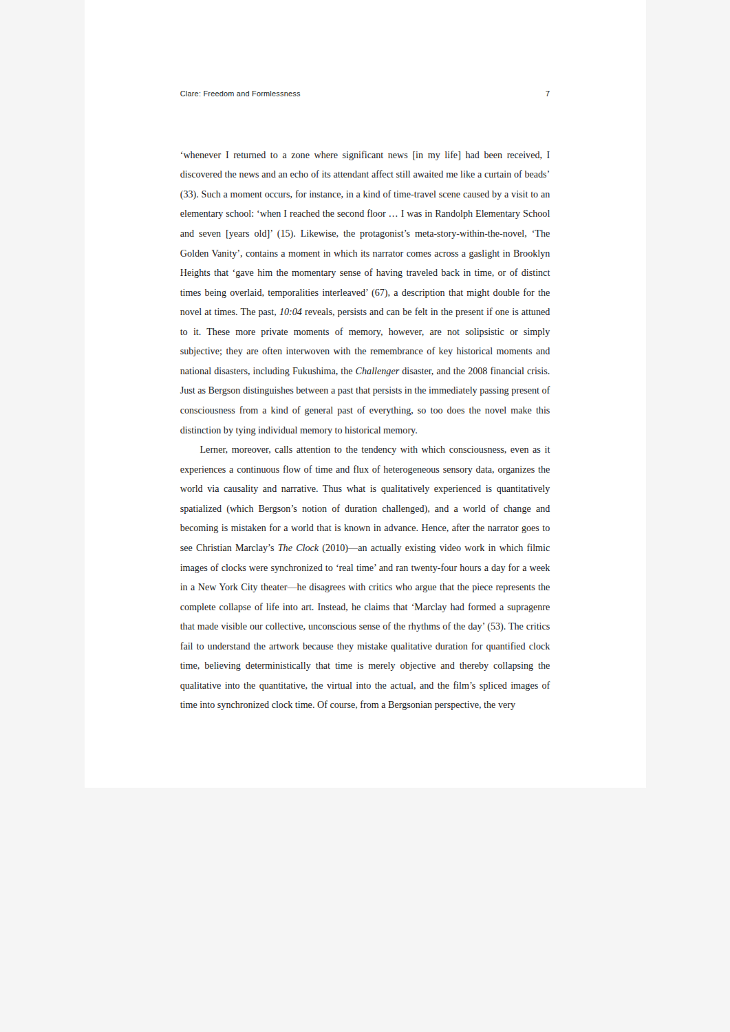Clare: Freedom and Formlessness 7
‘whenever I returned to a zone where significant news [in my life] had been received, I discovered the news and an echo of its attendant affect still awaited me like a curtain of beads’ (33). Such a moment occurs, for instance, in a kind of time-travel scene caused by a visit to an elementary school: ‘when I reached the second floor … I was in Randolph Elementary School and seven [years old]’ (15). Likewise, the protagonist’s meta-story-within-the-novel, ‘The Golden Vanity’, contains a moment in which its narrator comes across a gaslight in Brooklyn Heights that ‘gave him the momentary sense of having traveled back in time, or of distinct times being overlaid, temporalities interleaved’ (67), a description that might double for the novel at times. The past, 10:04 reveals, persists and can be felt in the present if one is attuned to it. These more private moments of memory, however, are not solipsistic or simply subjective; they are often interwoven with the remembrance of key historical moments and national disasters, including Fukushima, the Challenger disaster, and the 2008 financial crisis. Just as Bergson distinguishes between a past that persists in the immediately passing present of consciousness from a kind of general past of everything, so too does the novel make this distinction by tying individual memory to historical memory.
Lerner, moreover, calls attention to the tendency with which consciousness, even as it experiences a continuous flow of time and flux of heterogeneous sensory data, organizes the world via causality and narrative. Thus what is qualitatively experienced is quantitatively spatialized (which Bergson’s notion of duration challenged), and a world of change and becoming is mistaken for a world that is known in advance. Hence, after the narrator goes to see Christian Marclay’s The Clock (2010)—an actually existing video work in which filmic images of clocks were synchronized to ‘real time’ and ran twenty-four hours a day for a week in a New York City theater—he disagrees with critics who argue that the piece represents the complete collapse of life into art. Instead, he claims that ‘Marclay had formed a supragenre that made visible our collective, unconscious sense of the rhythms of the day’ (53). The critics fail to understand the artwork because they mistake qualitative duration for quantified clock time, believing deterministically that time is merely objective and thereby collapsing the qualitative into the quantitative, the virtual into the actual, and the film’s spliced images of time into synchronized clock time. Of course, from a Bergsonian perspective, the very